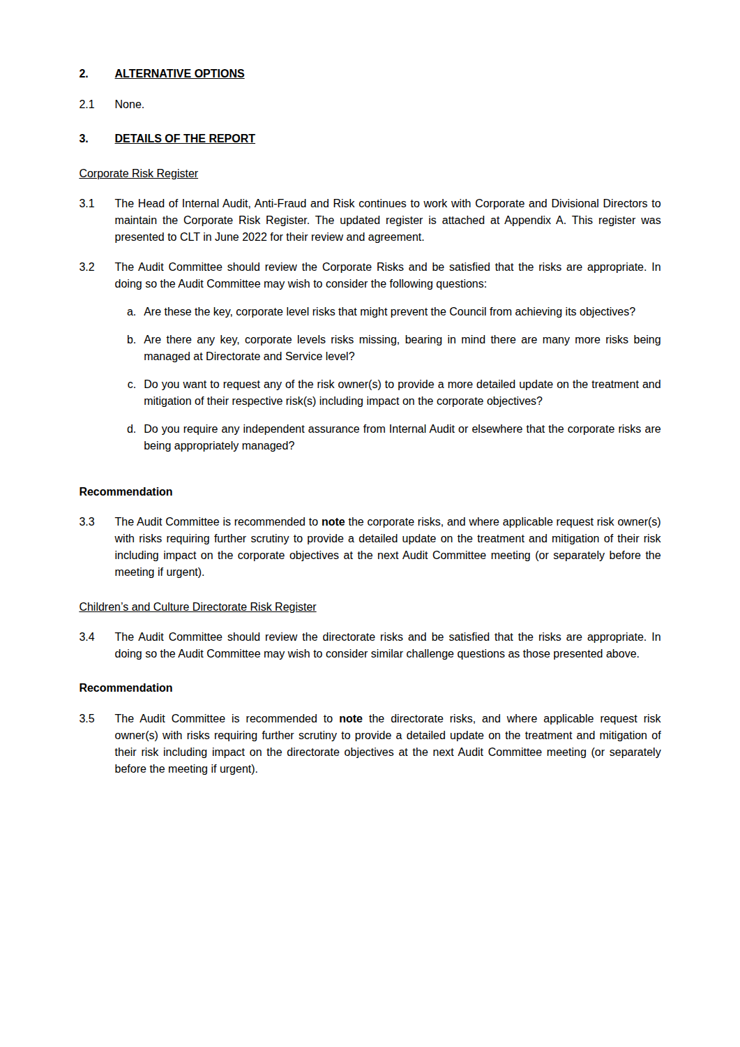2.
ALTERNATIVE OPTIONS
2.1
None.
3.
DETAILS OF THE REPORT
Corporate Risk Register
3.1
The Head of Internal Audit, Anti-Fraud and Risk continues to work with Corporate and Divisional Directors to maintain the Corporate Risk Register. The updated register is attached at Appendix A. This register was presented to CLT in June 2022 for their review and agreement.
3.2
The Audit Committee should review the Corporate Risks and be satisfied that the risks are appropriate. In doing so the Audit Committee may wish to consider the following questions:
Are these the key, corporate level risks that might prevent the Council from achieving its objectives?
Are there any key, corporate levels risks missing, bearing in mind there are many more risks being managed at Directorate and Service level?
Do you want to request any of the risk owner(s) to provide a more detailed update on the treatment and mitigation of their respective risk(s) including impact on the corporate objectives?
Do you require any independent assurance from Internal Audit or elsewhere that the corporate risks are being appropriately managed?
Recommendation
3.3
The Audit Committee is recommended to note the corporate risks, and where applicable request risk owner(s) with risks requiring further scrutiny to provide a detailed update on the treatment and mitigation of their risk including impact on the corporate objectives at the next Audit Committee meeting (or separately before the meeting if urgent).
Children’s and Culture Directorate Risk Register
3.4
The Audit Committee should review the directorate risks and be satisfied that the risks are appropriate. In doing so the Audit Committee may wish to consider similar challenge questions as those presented above.
Recommendation
3.5
The Audit Committee is recommended to note the directorate risks, and where applicable request risk owner(s) with risks requiring further scrutiny to provide a detailed update on the treatment and mitigation of their risk including impact on the directorate objectives at the next Audit Committee meeting (or separately before the meeting if urgent).